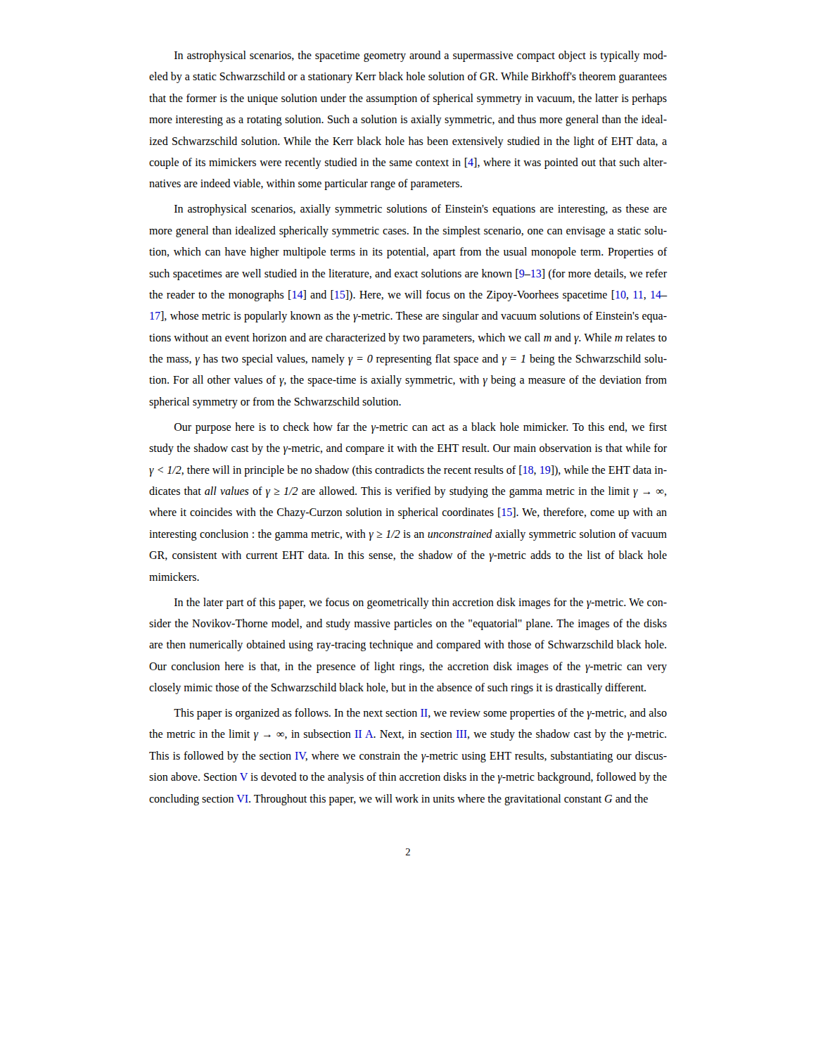In astrophysical scenarios, the spacetime geometry around a supermassive compact object is typically modeled by a static Schwarzschild or a stationary Kerr black hole solution of GR. While Birkhoff's theorem guarantees that the former is the unique solution under the assumption of spherical symmetry in vacuum, the latter is perhaps more interesting as a rotating solution. Such a solution is axially symmetric, and thus more general than the idealized Schwarzschild solution. While the Kerr black hole has been extensively studied in the light of EHT data, a couple of its mimickers were recently studied in the same context in [4], where it was pointed out that such alternatives are indeed viable, within some particular range of parameters.
In astrophysical scenarios, axially symmetric solutions of Einstein's equations are interesting, as these are more general than idealized spherically symmetric cases. In the simplest scenario, one can envisage a static solution, which can have higher multipole terms in its potential, apart from the usual monopole term. Properties of such spacetimes are well studied in the literature, and exact solutions are known [9–13] (for more details, we refer the reader to the monographs [14] and [15]). Here, we will focus on the Zipoy-Voorhees spacetime [10, 11, 14–17], whose metric is popularly known as the γ-metric. These are singular and vacuum solutions of Einstein's equations without an event horizon and are characterized by two parameters, which we call m and γ. While m relates to the mass, γ has two special values, namely γ = 0 representing flat space and γ = 1 being the Schwarzschild solution. For all other values of γ, the space-time is axially symmetric, with γ being a measure of the deviation from spherical symmetry or from the Schwarzschild solution.
Our purpose here is to check how far the γ-metric can act as a black hole mimicker. To this end, we first study the shadow cast by the γ-metric, and compare it with the EHT result. Our main observation is that while for γ < 1/2, there will in principle be no shadow (this contradicts the recent results of [18, 19]), while the EHT data indicates that all values of γ ≥ 1/2 are allowed. This is verified by studying the gamma metric in the limit γ → ∞, where it coincides with the Chazy-Curzon solution in spherical coordinates [15]. We, therefore, come up with an interesting conclusion : the gamma metric, with γ ≥ 1/2 is an unconstrained axially symmetric solution of vacuum GR, consistent with current EHT data. In this sense, the shadow of the γ-metric adds to the list of black hole mimickers.
In the later part of this paper, we focus on geometrically thin accretion disk images for the γ-metric. We consider the Novikov-Thorne model, and study massive particles on the "equatorial" plane. The images of the disks are then numerically obtained using ray-tracing technique and compared with those of Schwarzschild black hole. Our conclusion here is that, in the presence of light rings, the accretion disk images of the γ-metric can very closely mimic those of the Schwarzschild black hole, but in the absence of such rings it is drastically different.
This paper is organized as follows. In the next section II, we review some properties of the γ-metric, and also the metric in the limit γ → ∞, in subsection II A. Next, in section III, we study the shadow cast by the γ-metric. This is followed by the section IV, where we constrain the γ-metric using EHT results, substantiating our discussion above. Section V is devoted to the analysis of thin accretion disks in the γ-metric background, followed by the concluding section VI. Throughout this paper, we will work in units where the gravitational constant G and the
2